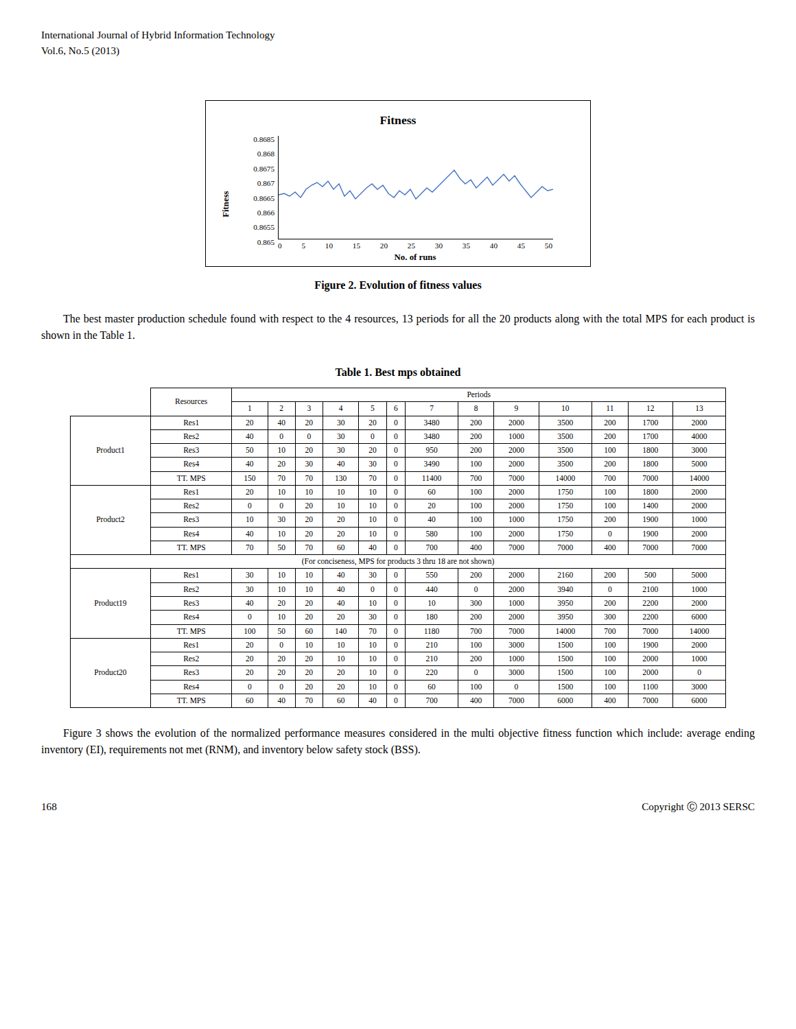International Journal of Hybrid Information Technology
Vol.6, No.5 (2013)
Fitness
Fitness
0.8685 0.868 0.8675 0.867 0.8665 0.866 0.8655 0.865
05101520253035404550
No. of runs
Figure 2. Evolution of fitness values
The best master production schedule found with respect to the 4 resources, 13 periods for all the 20 products along with the total MPS for each product is shown in the Table 1.
Table 1. Best mps obtained
| | Resources | Periods |
| --- | --- | --- |
| 1 | 2 | 3 | 4 | 5 | 6 | 7 | 8 | 9 | 10 | 11 | 12 | 13 |
| Product1 | Res1 | 20 | 40 | 20 | 30 | 20 | 0 | 3480 | 200 | 2000 | 3500 | 200 | 1700 | 2000 |
| Res2 | 40 | 0 | 0 | 30 | 0 | 0 | 3480 | 200 | 1000 | 3500 | 200 | 1700 | 4000 |
| Res3 | 50 | 10 | 20 | 30 | 20 | 0 | 950 | 200 | 2000 | 3500 | 100 | 1800 | 3000 |
| Res4 | 40 | 20 | 30 | 40 | 30 | 0 | 3490 | 100 | 2000 | 3500 | 200 | 1800 | 5000 |
| TT. MPS | 150 | 70 | 70 | 130 | 70 | 0 | 11400 | 700 | 7000 | 14000 | 700 | 7000 | 14000 |
| Product2 | Res1 | 20 | 10 | 10 | 10 | 10 | 0 | 60 | 100 | 2000 | 1750 | 100 | 1800 | 2000 |
| Res2 | 0 | 0 | 20 | 10 | 10 | 0 | 20 | 100 | 2000 | 1750 | 100 | 1400 | 2000 |
| Res3 | 10 | 30 | 20 | 20 | 10 | 0 | 40 | 100 | 1000 | 1750 | 200 | 1900 | 1000 |
| Res4 | 40 | 10 | 20 | 20 | 10 | 0 | 580 | 100 | 2000 | 1750 | 0 | 1900 | 2000 |
| TT. MPS | 70 | 50 | 70 | 60 | 40 | 0 | 700 | 400 | 7000 | 7000 | 400 | 7000 | 7000 |
| (For conciseness, MPS for products 3 thru 18 are not shown) |
| Product19 | Res1 | 30 | 10 | 10 | 40 | 30 | 0 | 550 | 200 | 2000 | 2160 | 200 | 500 | 5000 |
| Res2 | 30 | 10 | 10 | 40 | 0 | 0 | 440 | 0 | 2000 | 3940 | 0 | 2100 | 1000 |
| Res3 | 40 | 20 | 20 | 40 | 10 | 0 | 10 | 300 | 1000 | 3950 | 200 | 2200 | 2000 |
| Res4 | 0 | 10 | 20 | 20 | 30 | 0 | 180 | 200 | 2000 | 3950 | 300 | 2200 | 6000 |
| TT. MPS | 100 | 50 | 60 | 140 | 70 | 0 | 1180 | 700 | 7000 | 14000 | 700 | 7000 | 14000 |
| Product20 | Res1 | 20 | 0 | 10 | 10 | 10 | 0 | 210 | 100 | 3000 | 1500 | 100 | 1900 | 2000 |
| Res2 | 20 | 20 | 20 | 10 | 10 | 0 | 210 | 200 | 1000 | 1500 | 100 | 2000 | 1000 |
| Res3 | 20 | 20 | 20 | 20 | 10 | 0 | 220 | 0 | 3000 | 1500 | 100 | 2000 | 0 |
| Res4 | 0 | 0 | 20 | 20 | 10 | 0 | 60 | 100 | 0 | 1500 | 100 | 1100 | 3000 |
| TT. MPS | 60 | 40 | 70 | 60 | 40 | 0 | 700 | 400 | 7000 | 6000 | 400 | 7000 | 6000 |
Figure 3 shows the evolution of the normalized performance measures considered in the multi objective fitness function which include: average ending inventory (EI), requirements not met (RNM), and inventory below safety stock (BSS).
168
Copyright Ⓒ 2013 SERSC